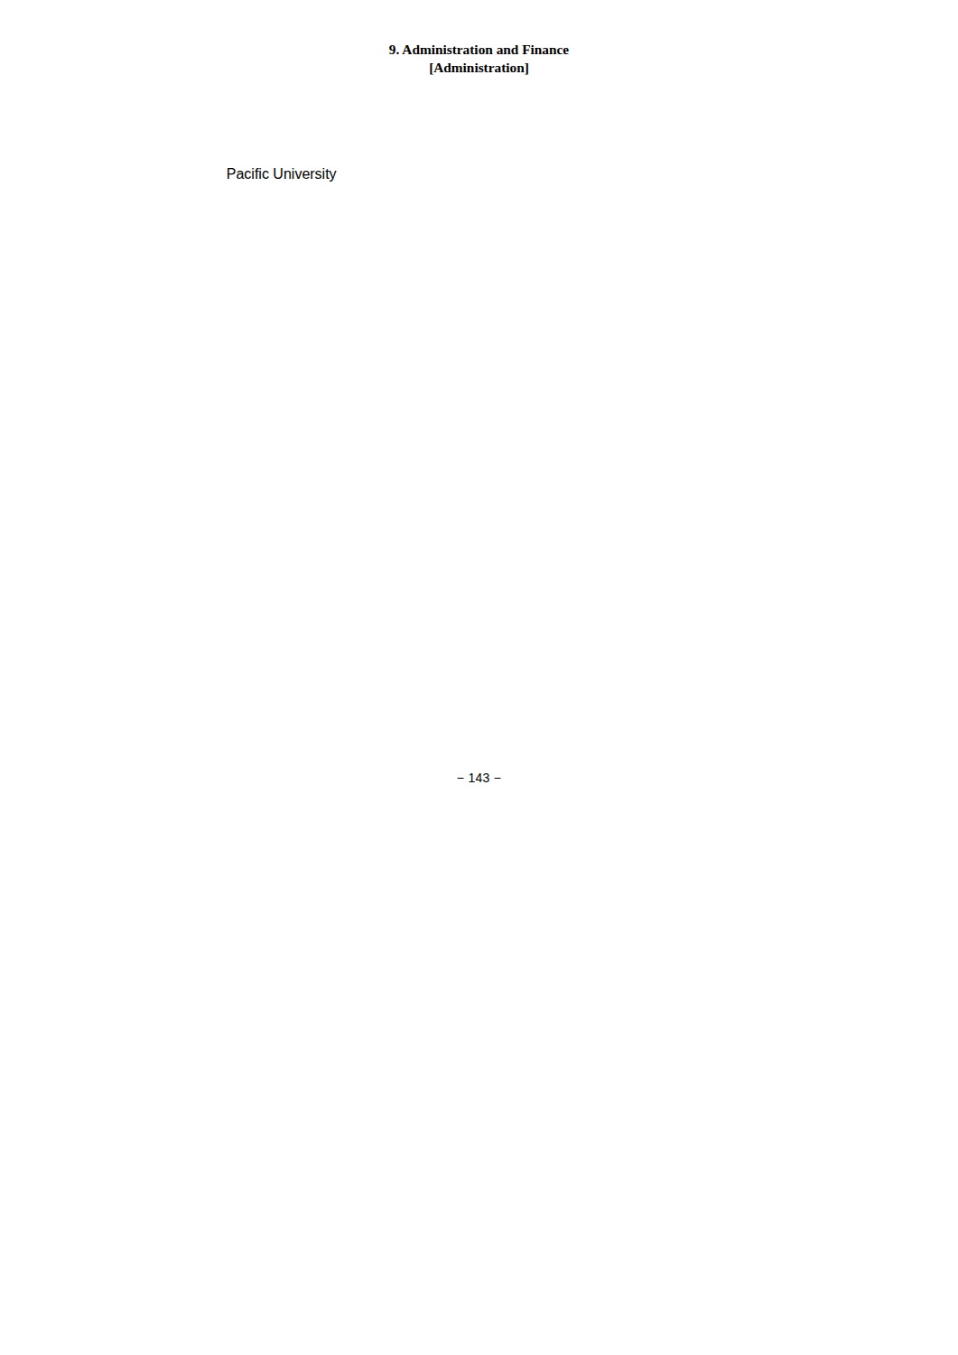9. Administration and Finance [Administration]
Pacific University
− 143 −